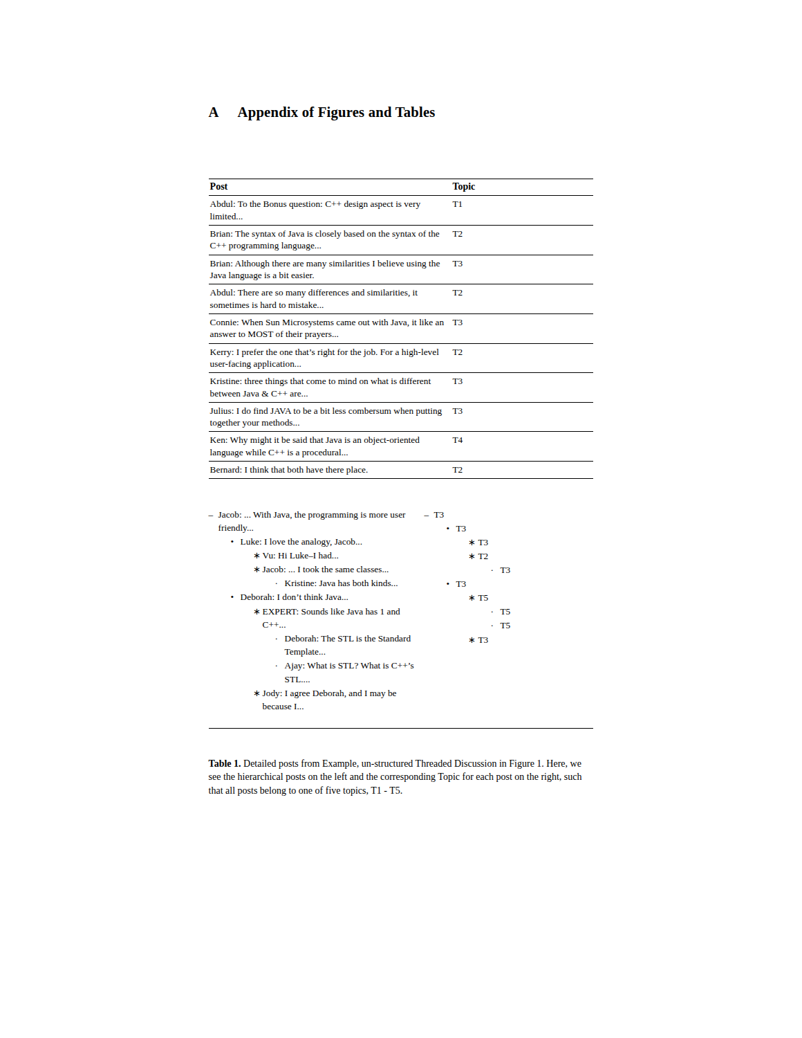AAppendix of Figures and Tables
| Post | Topic |
| --- | --- |
| Abdul: To the Bonus question: C++ design aspect is very limited... | T1 |
| Brian: The syntax of Java is closely based on the syntax of the C++ programming language... | T2 |
| Brian: Although there are many similarities I believe using the Java language is a bit easier. | T3 |
| Abdul: There are so many differences and similarities, it sometimes is hard to mistake... | T2 |
| Connie: When Sun Microsystems came out with Java, it like an answer to MOST of their prayers... | T3 |
| Kerry: I prefer the one that’s right for the job. For a high-level user-facing application... | T2 |
| Kristine: three things that come to mind on what is different between Java & C++ are... | T3 |
| Julius: I do find JAVA to be a bit less combersum when putting together your methods... | T3 |
| Ken: Why might it be said that Java is an object-oriented language while C++ is a procedural... | T4 |
| Bernard: I think that both have there place. | T2 |
| – Jacob: ... With Java, the programming is more user friendly... • Luke: I love the analogy, Jacob... ∗ Vu: Hi Luke–I had... ∗ Jacob: ... I took the same classes... · Kristine: Java has both kinds... • Deborah: I don’t think Java... ∗ EXPERT: Sounds like Java has 1 and C++... · Deborah: The STL is the Standard Template... · Ajay: What is STL? What is C++’s STL.... ∗ Jody: I agree Deborah, and I may be because I... | – T3 • T3 ∗ T3 ∗ T2 · T3 • T3 ∗ T5 · T5 · T5 ∗ T3 |
Table 1. Detailed posts from Example, un-structured Threaded Discussion in Figure 1. Here, we see the hierarchical posts on the left and the corresponding Topic for each post on the right, such that all posts belong to one of five topics, T1 - T5.